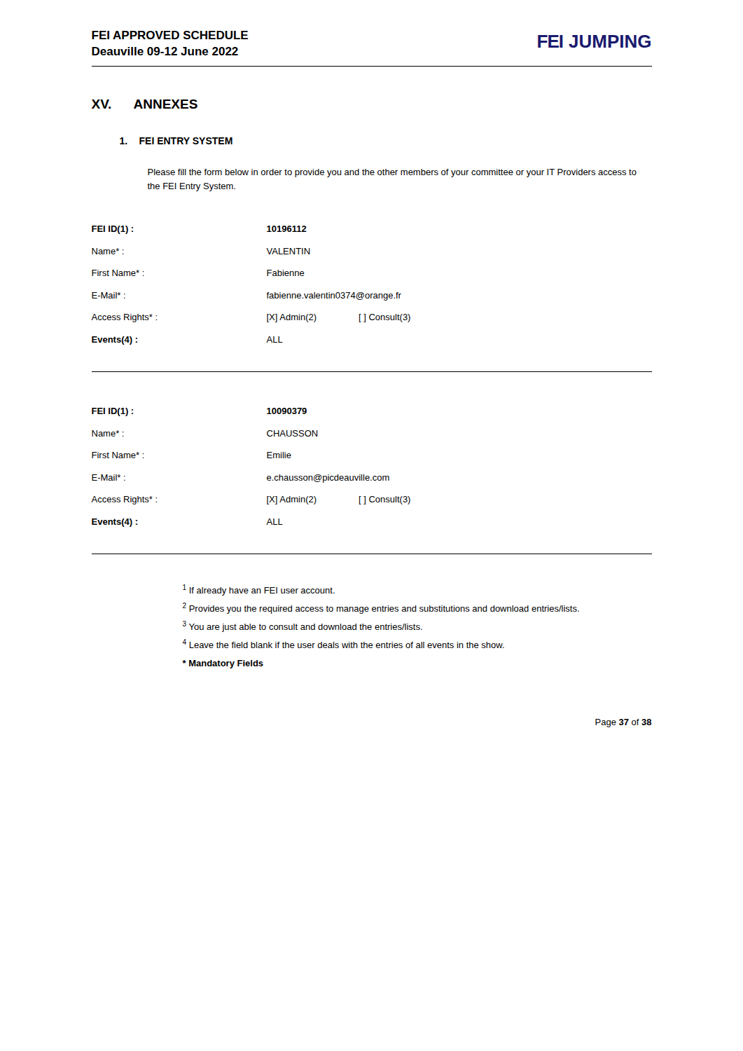FEI APPROVED SCHEDULE
Deauville 09-12 June 2022
FEI JUMPING
XV. ANNEXES
1. FEI ENTRY SYSTEM
Please fill the form below in order to provide you and the other members of your committee or your IT Providers access to the FEI Entry System.
| FEI ID(1) : | 10196112 |
| Name* : | VALENTIN |
| First Name* : | Fabienne |
| E-Mail* : | fabienne.valentin0374@orange.fr |
| Access Rights* : | [X] Admin(2) [ ] Consult(3) |
| Events(4) : | ALL |
| FEI ID(1) : | 10090379 |
| Name* : | CHAUSSON |
| First Name* : | Emilie |
| E-Mail* : | e.chausson@picdeauville.com |
| Access Rights* : | [X] Admin(2) [ ] Consult(3) |
| Events(4) : | ALL |
1 If already have an FEI user account.
2 Provides you the required access to manage entries and substitutions and download entries/lists.
3 You are just able to consult and download the entries/lists.
4 Leave the field blank if the user deals with the entries of all events in the show.
* Mandatory Fields
Page 37 of 38